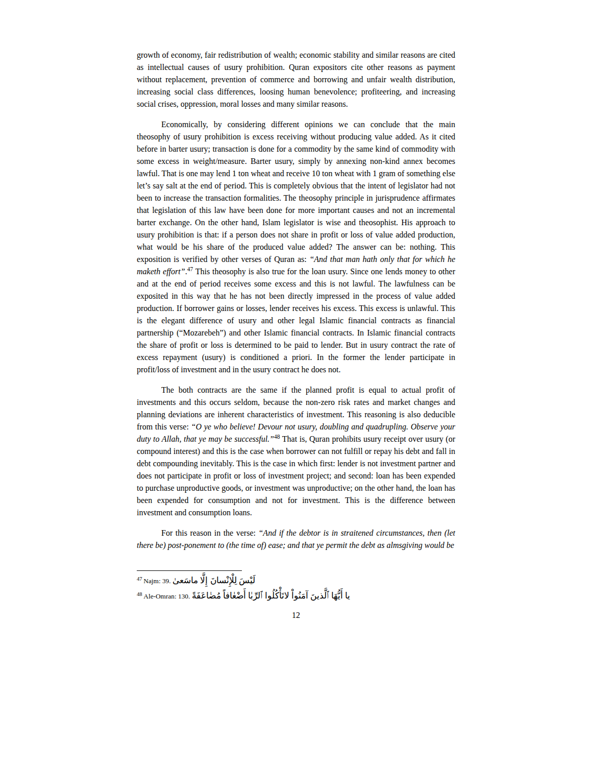growth of economy, fair redistribution of wealth; economic stability and similar reasons are cited as intellectual causes of usury prohibition. Quran expositors cite other reasons as payment without replacement, prevention of commerce and borrowing and unfair wealth distribution, increasing social class differences, loosing human benevolence; profiteering, and increasing social crises, oppression, moral losses and many similar reasons.
Economically, by considering different opinions we can conclude that the main theosophy of usury prohibition is excess receiving without producing value added. As it cited before in barter usury; transaction is done for a commodity by the same kind of commodity with some excess in weight/measure. Barter usury, simply by annexing non-kind annex becomes lawful. That is one may lend 1 ton wheat and receive 10 ton wheat with 1 gram of something else let’s say salt at the end of period. This is completely obvious that the intent of legislator had not been to increase the transaction formalities. The theosophy principle in jurisprudence affirmates that legislation of this law have been done for more important causes and not an incremental barter exchange. On the other hand, Islam legislator is wise and theosophist. His approach to usury prohibition is that: if a person does not share in profit or loss of value added production, what would be his share of the produced value added? The answer can be: nothing. This exposition is verified by other verses of Quran as: “And that man hath only that for which he maketh effort”.47 This theosophy is also true for the loan usury. Since one lends money to other and at the end of period receives some excess and this is not lawful. The lawfulness can be exposited in this way that he has not been directly impressed in the process of value added production. If borrower gains or losses, lender receives his excess. This excess is unlawful. This is the elegant difference of usury and other legal Islamic financial contracts as financial partnership (“Mozarebeh”) and other Islamic financial contracts. In Islamic financial contracts the share of profit or loss is determined to be paid to lender. But in usury contract the rate of excess repayment (usury) is conditioned a priori. In the former the lender participate in profit/loss of investment and in the usury contract he does not.
The both contracts are the same if the planned profit is equal to actual profit of investments and this occurs seldom, because the non-zero risk rates and market changes and planning deviations are inherent characteristics of investment. This reasoning is also deducible from this verse: “O ye who believe! Devour not usury, doubling and quadrupling. Observe your duty to Allah, that ye may be successful.”48 That is, Quran prohibits usury receipt over usury (or compound interest) and this is the case when borrower can not fulfill or repay his debt and fall in debt compounding inevitably. This is the case in which first: lender is not investment partner and does not participate in profit or loss of investment project; and second: loan has been expended to purchase unproductive goods, or investment was unproductive; on the other hand, the loan has been expended for consumption and not for investment. This is the difference between investment and consumption loans.
For this reason in the verse: “And if the debtor is in straitened circumstances, then (let there be) post-ponement to (the time of) ease; and that ye permit the debt as almsgiving would be
47 Najm: 39. لَيْسَ لِلْإِنْسانَ إِلَّا ماسَعىٰ
48 Ale-Omran: 130. يا أَيُّهَا ٱلَّذينَ آمَنُواْ لاتَأْكُلُوا ٱلرِّبٰا أَضْعٰافاً مُضٰاعَفَةً
12